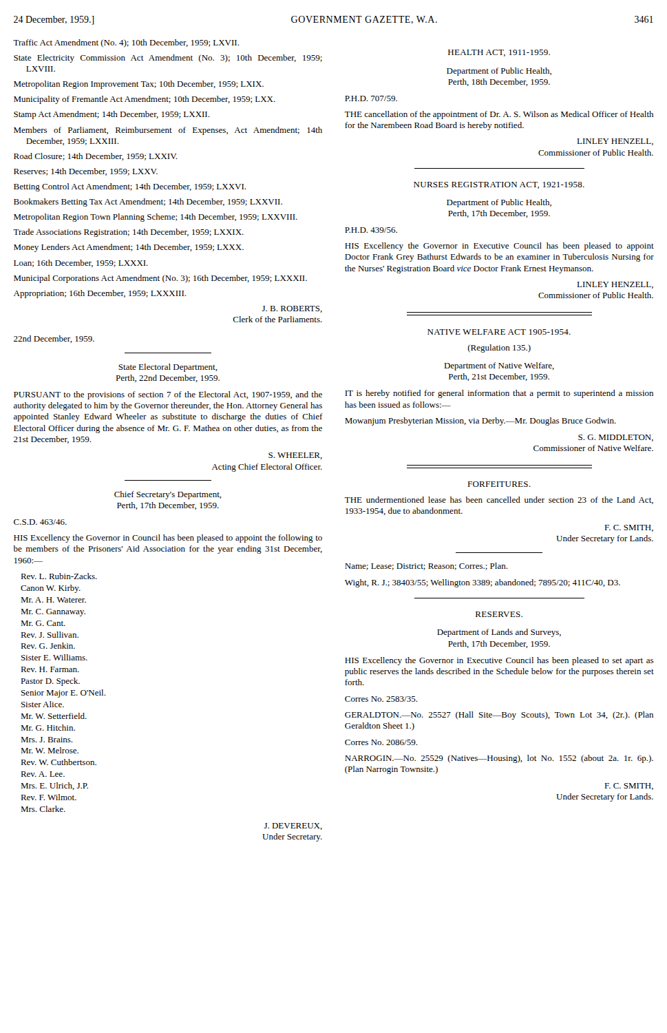24 December, 1959.]
GOVERNMENT GAZETTE, W.A.
3461
Traffic Act Amendment (No. 4); 10th December, 1959; LXVII.
State Electricity Commission Act Amendment (No. 3); 10th December, 1959; LXVIII.
Metropolitan Region Improvement Tax; 10th December, 1959; LXIX.
Municipality of Fremantle Act Amendment; 10th December, 1959; LXX.
Stamp Act Amendment; 14th December, 1959; LXXII.
Members of Parliament, Reimbursement of Expenses, Act Amendment; 14th December, 1959; LXXIII.
Road Closure; 14th December, 1959; LXXIV.
Reserves; 14th December, 1959; LXXV.
Betting Control Act Amendment; 14th December, 1959; LXXVI.
Bookmakers Betting Tax Act Amendment; 14th December, 1959; LXXVII.
Metropolitan Region Town Planning Scheme; 14th December, 1959; LXXVIII.
Trade Associations Registration; 14th December, 1959; LXXIX.
Money Lenders Act Amendment; 14th December, 1959; LXXX.
Loan; 16th December, 1959; LXXXI.
Municipal Corporations Act Amendment (No. 3); 16th December, 1959; LXXXII.
Appropriation; 16th December, 1959; LXXXIII.
J. B. ROBERTS,
Clerk of the Parliaments.
22nd December, 1959.
State Electoral Department,
Perth, 22nd December, 1959.
PURSUANT to the provisions of section 7 of the Electoral Act, 1907-1959, and the authority delegated to him by the Governor thereunder, the Hon. Attorney General has appointed Stanley Edward Wheeler as substitute to discharge the duties of Chief Electoral Officer during the absence of Mr. G. F. Mathea on other duties, as from the 21st December, 1959.
S. WHEELER,
Acting Chief Electoral Officer.
Chief Secretary's Department,
Perth, 17th December, 1959.
C.S.D. 463/46.
HIS Excellency the Governor in Council has been pleased to appoint the following to be members of the Prisoners' Aid Association for the year ending 31st December, 1960:—
Rev. L. Rubin-Zacks.
Canon W. Kirby.
Mr. A. H. Waterer.
Mr. C. Gannaway.
Mr. G. Cant.
Rev. J. Sullivan.
Rev. G. Jenkin.
Sister E. Williams.
Rev. H. Farman.
Pastor D. Speck.
Senior Major E. O'Neil.
Sister Alice.
Mr. W. Setterfield.
Mr. G. Hitchin.
Mrs. J. Brains.
Mr. W. Melrose.
Rev. W. Cuthbertson.
Rev. A. Lee.
Mrs. E. Ulrich, J.P.
Rev. F. Wilmot.
Mrs. Clarke.
J. DEVEREUX,
Under Secretary.
HEALTH ACT, 1911-1959.
Department of Public Health,
Perth, 18th December, 1959.
P.H.D. 707/59.
THE cancellation of the appointment of Dr. A. S. Wilson as Medical Officer of Health for the Narembeen Road Board is hereby notified.
LINLEY HENZELL,
Commissioner of Public Health.
NURSES REGISTRATION ACT, 1921-1958.
Department of Public Health,
Perth, 17th December, 1959.
P.H.D. 439/56.
HIS Excellency the Governor in Executive Council has been pleased to appoint Doctor Frank Grey Bathurst Edwards to be an examiner in Tuberculosis Nursing for the Nurses' Registration Board vice Doctor Frank Ernest Heymanson.
LINLEY HENZELL,
Commissioner of Public Health.
NATIVE WELFARE ACT 1905-1954.
(Regulation 135.)
Department of Native Welfare,
Perth, 21st December, 1959.
IT is hereby notified for general information that a permit to superintend a mission has been issued as follows:—
Mowanjum Presbyterian Mission, via Derby.—Mr. Douglas Bruce Godwin.
S. G. MIDDLETON,
Commissioner of Native Welfare.
FORFEITURES.
THE undermentioned lease has been cancelled under section 23 of the Land Act, 1933-1954, due to abandonment.
F. C. SMITH,
Under Secretary for Lands.
Name; Lease; District; Reason; Corres.; Plan.
Wight, R. J.; 38403/55; Wellington 3389; abandoned; 7895/20; 411C/40, D3.
RESERVES.
Department of Lands and Surveys,
Perth, 17th December, 1959.
HIS Excellency the Governor in Executive Council has been pleased to set apart as public reserves the lands described in the Schedule below for the purposes therein set forth.
Corres No. 2583/35.
GERALDTON.—No. 25527 (Hall Site—Boy Scouts), Town Lot 34, (2r.). (Plan Geraldton Sheet 1.)
Corres No. 2086/59.
NARROGIN.—No. 25529 (Natives—Housing), lot No. 1552 (about 2a. 1r. 6p.). (Plan Narrogin Townsite.)
F. C. SMITH,
Under Secretary for Lands.